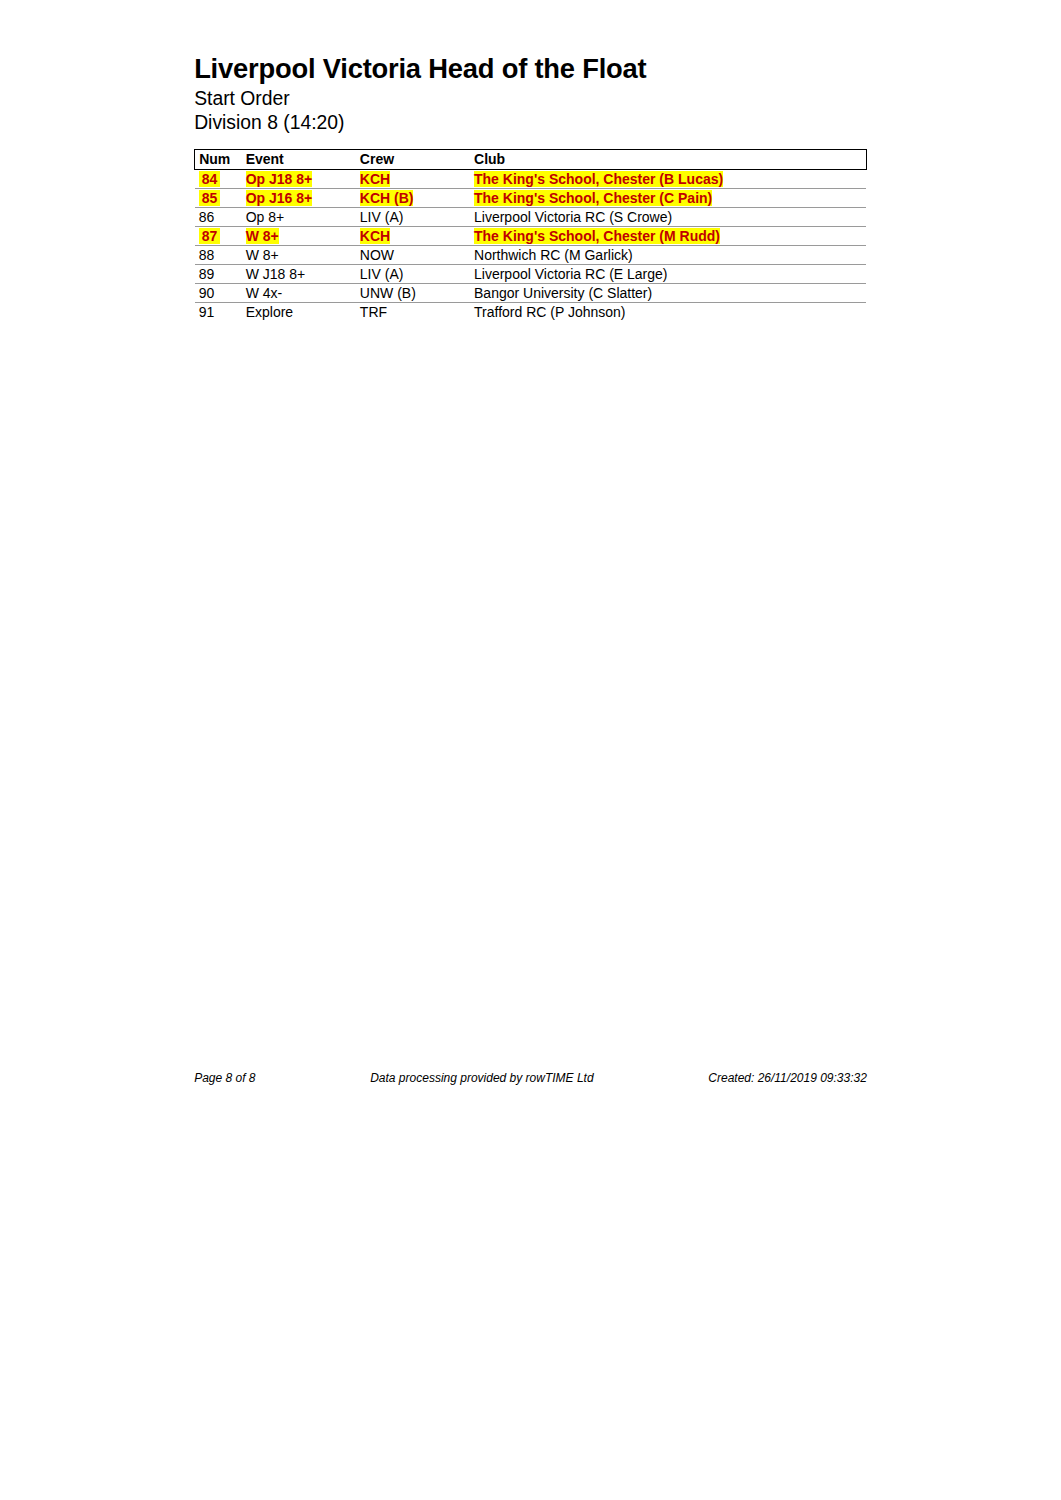Liverpool Victoria Head of the Float
Start Order
Division 8 (14:20)
| Num | Event | Crew | Club |
| --- | --- | --- | --- |
| 84 | Op J18 8+ | KCH | The King's School, Chester (B Lucas) |
| 85 | Op J16 8+ | KCH (B) | The King's School, Chester (C Pain) |
| 86 | Op 8+ | LIV (A) | Liverpool Victoria RC (S Crowe) |
| 87 | W 8+ | KCH | The King's School, Chester (M Rudd) |
| 88 | W 8+ | NOW | Northwich RC (M Garlick) |
| 89 | W J18 8+ | LIV (A) | Liverpool Victoria RC (E Large) |
| 90 | W 4x- | UNW (B) | Bangor University (C Slatter) |
| 91 | Explore | TRF | Trafford RC (P Johnson) |
Page 8 of 8 Data processing provided by rowTIME Ltd Created: 26/11/2019 09:33:32